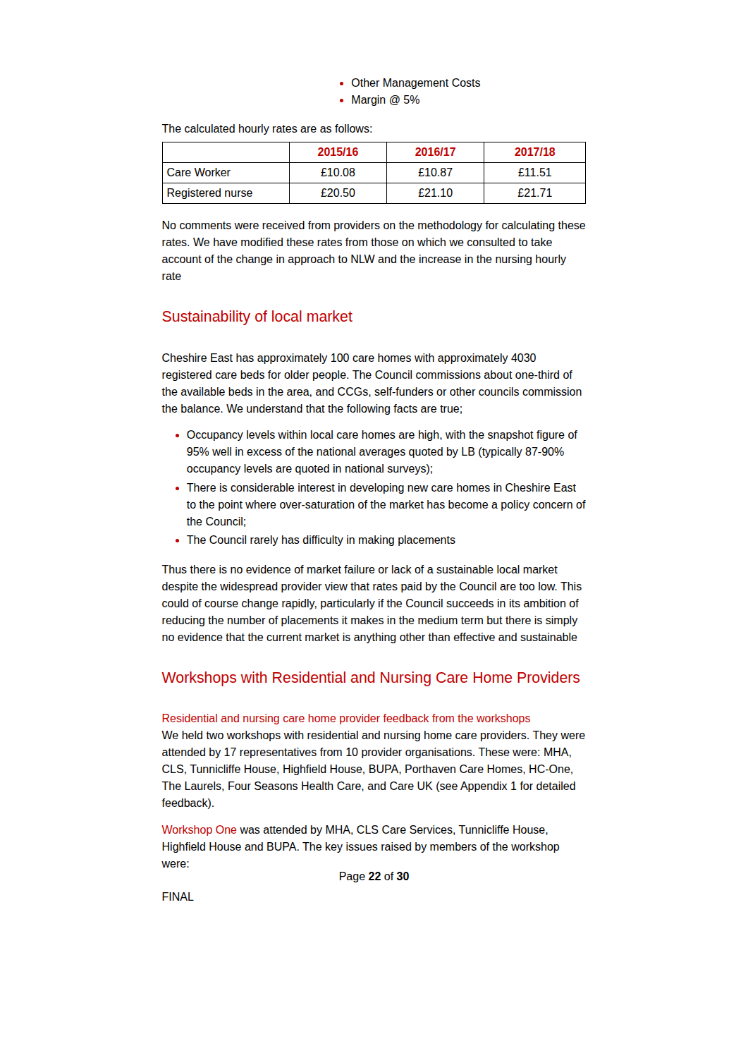Other Management Costs
Margin @ 5%
The calculated hourly rates are as follows:
| | 2015/16 | 2016/17 | 2017/18 |
| --- | --- | --- | --- |
| Care Worker | £10.08 | £10.87 | £11.51 |
| Registered nurse | £20.50 | £21.10 | £21.71 |
No comments were received from providers on the methodology for calculating these rates. We have modified these rates from those on which we consulted to take account of the change in approach to NLW and the increase in the nursing hourly rate
Sustainability of local market
Cheshire East has approximately 100 care homes with approximately 4030 registered care beds for older people. The Council commissions about one-third of the available beds in the area, and CCGs, self-funders or other councils commission the balance. We understand that the following facts are true;
Occupancy levels within local care homes are high, with the snapshot figure of 95% well in excess of the national averages quoted by LB (typically 87-90% occupancy levels are quoted in national surveys);
There is considerable interest in developing new care homes in Cheshire East to the point where over-saturation of the market has become a policy concern of the Council;
The Council rarely has difficulty in making placements
Thus there is no evidence of market failure or lack of a sustainable local market despite the widespread provider view that rates paid by the Council are too low. This could of course change rapidly, particularly if the Council succeeds in its ambition of reducing the number of placements it makes in the medium term but there is simply no evidence that the current market is anything other than effective and sustainable
Workshops with Residential and Nursing Care Home Providers
Residential and nursing care home provider feedback from the workshops
We held two workshops with residential and nursing home care providers. They were attended by 17 representatives from 10 provider organisations. These were: MHA, CLS, Tunnicliffe House, Highfield House, BUPA, Porthaven Care Homes, HC-One, The Laurels, Four Seasons Health Care, and Care UK (see Appendix 1 for detailed feedback).
Workshop One was attended by MHA, CLS Care Services, Tunnicliffe House, Highfield House and BUPA. The key issues raised by members of the workshop were:
Page 22 of 30
FINAL